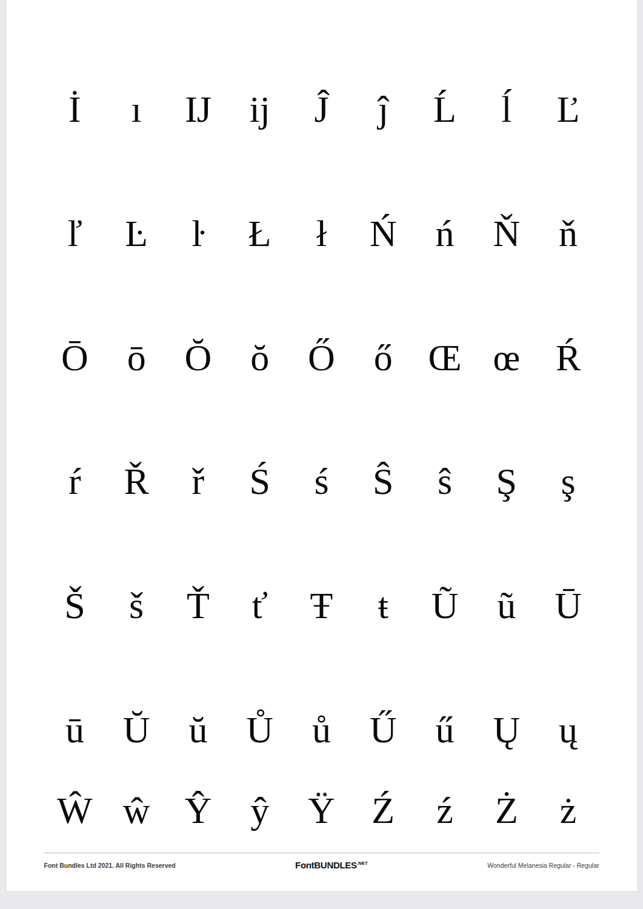İ
ı
Ĳ
ĳ
Ĵ
ĵ
Ĺ
ĺ
Ľ
ľ
Ŀ
ŀ
Ł
ł
Ń
ń
Ň
ň
Ō
ō
Ŏ
ŏ
Ő
ő
Œ
œ
Ŕ
ŕ
Ř
ř
Ś
ś
Ŝ
ŝ
Ş
ş
Š
š
Ť
ť
Ŧ
ŧ
Ũ
ũ
Ū
ū
Ŭ
ŭ
Ů
ů
Ű
ű
Ų
ų
Ŵ
ŵ
Ŷ
ŷ
Ÿ
Ź
ź
Ż
ż
Font Bundles Ltd 2021. All Rights Reserved
FontBUNDLES.NET
Wonderful Melanesia Regular - Regular